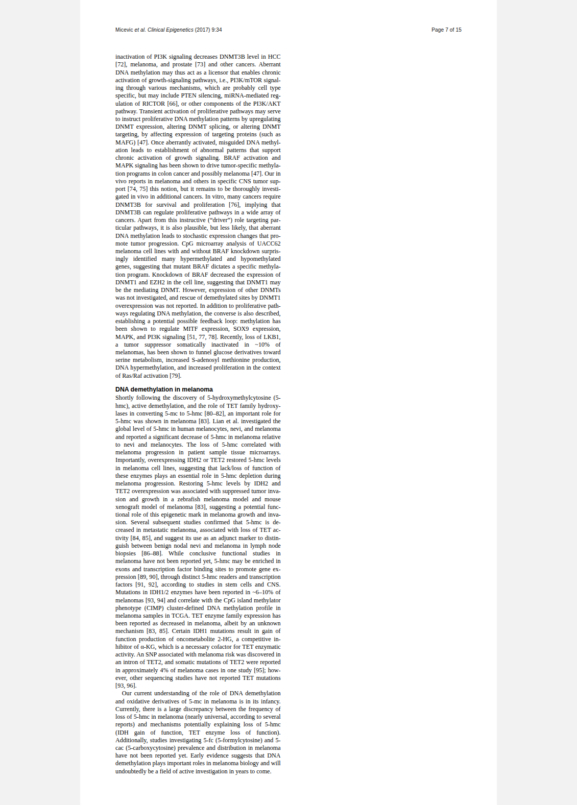Micevic et al. Clinical Epigenetics (2017) 9:34 Page 7 of 15
inactivation of PI3K signaling decreases DNMT3B level in HCC [72], melanoma, and prostate [73] and other cancers. Aberrant DNA methylation may thus act as a licensor that enables chronic activation of growth-signaling pathways, i.e., PI3K/mTOR signaling through various mechanisms, which are probably cell type specific, but may include PTEN silencing, miRNA-mediated regulation of RICTOR [66], or other components of the PI3K/AKT pathway. Transient activation of proliferative pathways may serve to instruct proliferative DNA methylation patterns by upregulating DNMT expression, altering DNMT splicing, or altering DNMT targeting, by affecting expression of targeting proteins (such as MAFG) [47]. Once aberrantly activated, misguided DNA methylation leads to establishment of abnormal patterns that support chronic activation of growth signaling. BRAF activation and MAPK signaling has been shown to drive tumor-specific methylation programs in colon cancer and possibly melanoma [47]. Our in vivo reports in melanoma and others in specific CNS tumor support [74, 75] this notion, but it remains to be thoroughly investigated in vivo in additional cancers. In vitro, many cancers require DNMT3B for survival and proliferation [76], implying that DNMT3B can regulate proliferative pathways in a wide array of cancers. Apart from this instructive (“driver”) role targeting particular pathways, it is also plausible, but less likely, that aberrant DNA methylation leads to stochastic expression changes that promote tumor progression. CpG microarray analysis of UACC62 melanoma cell lines with and without BRAF knockdown surprisingly identified many hypermethylated and hypomethylated genes, suggesting that mutant BRAF dictates a specific methylation program. Knockdown of BRAF decreased the expression of DNMT1 and EZH2 in the cell line, suggesting that DNMT1 may be the mediating DNMT. However, expression of other DNMTs was not investigated, and rescue of demethylated sites by DNMT1 overexpression was not reported. In addition to proliferative pathways regulating DNA methylation, the converse is also described, establishing a potential possible feedback loop: methylation has been shown to regulate MITF expression, SOX9 expression, MAPK, and PI3K signaling [51, 77, 78]. Recently, loss of LKB1, a tumor suppressor somatically inactivated in ~10% of melanomas, has been shown to funnel glucose derivatives toward serine metabolism, increased S-adenosyl methionine production, DNA hypermethylation, and increased proliferation in the context of Ras/Raf activation [79].
DNA demethylation in melanoma
Shortly following the discovery of 5-hydroxymethylcytosine (5-hmc), active demethylation, and the role of TET family hydroxylases in converting 5-mc to 5-hmc [80–82], an important role for 5-hmc was shown in melanoma [83]. Lian et al. investigated the global level of 5-hmc in human melanocytes, nevi, and melanoma and reported a significant decrease of 5-hmc in melanoma relative to nevi and melanocytes. The loss of 5-hmc correlated with melanoma progression in patient sample tissue microarrays. Importantly, overexpressing IDH2 or TET2 restored 5-hmc levels in melanoma cell lines, suggesting that lack/loss of function of these enzymes plays an essential role in 5-hmc depletion during melanoma progression. Restoring 5-hmc levels by IDH2 and TET2 overexpression was associated with suppressed tumor invasion and growth in a zebrafish melanoma model and mouse xenograft model of melanoma [83], suggesting a potential functional role of this epigenetic mark in melanoma growth and invasion. Several subsequent studies confirmed that 5-hmc is decreased in metastatic melanoma, associated with loss of TET activity [84, 85], and suggest its use as an adjunct marker to distinguish between benign nodal nevi and melanoma in lymph node biopsies [86–88]. While conclusive functional studies in melanoma have not been reported yet, 5-hmc may be enriched in exons and transcription factor binding sites to promote gene expression [89, 90], through distinct 5-hmc readers and transcription factors [91, 92], according to studies in stem cells and CNS. Mutations in IDH1/2 enzymes have been reported in ~6–10% of melanomas [93, 94] and correlate with the CpG island methylator phenotype (CIMP) cluster-defined DNA methylation profile in melanoma samples in TCGA. TET enzyme family expression has been reported as decreased in melanoma, albeit by an unknown mechanism [83, 85]. Certain IDH1 mutations result in gain of function production of oncometabolite 2-HG, a competitive inhibitor of α-KG, which is a necessary cofactor for TET enzymatic activity. An SNP associated with melanoma risk was discovered in an intron of TET2, and somatic mutations of TET2 were reported in approximately 4% of melanoma cases in one study [95]; however, other sequencing studies have not reported TET mutations [93, 96].
Our current understanding of the role of DNA demethylation and oxidative derivatives of 5-mc in melanoma is in its infancy. Currently, there is a large discrepancy between the frequency of loss of 5-hmc in melanoma (nearly universal, according to several reports) and mechanisms potentially explaining loss of 5-hmc (IDH gain of function, TET enzyme loss of function). Additionally, studies investigating 5-fc (5-formylcytosine) and 5-cac (5-carboxycytosine) prevalence and distribution in melanoma have not been reported yet. Early evidence suggests that DNA demethylation plays important roles in melanoma biology and will undoubtedly be a field of active investigation in years to come.